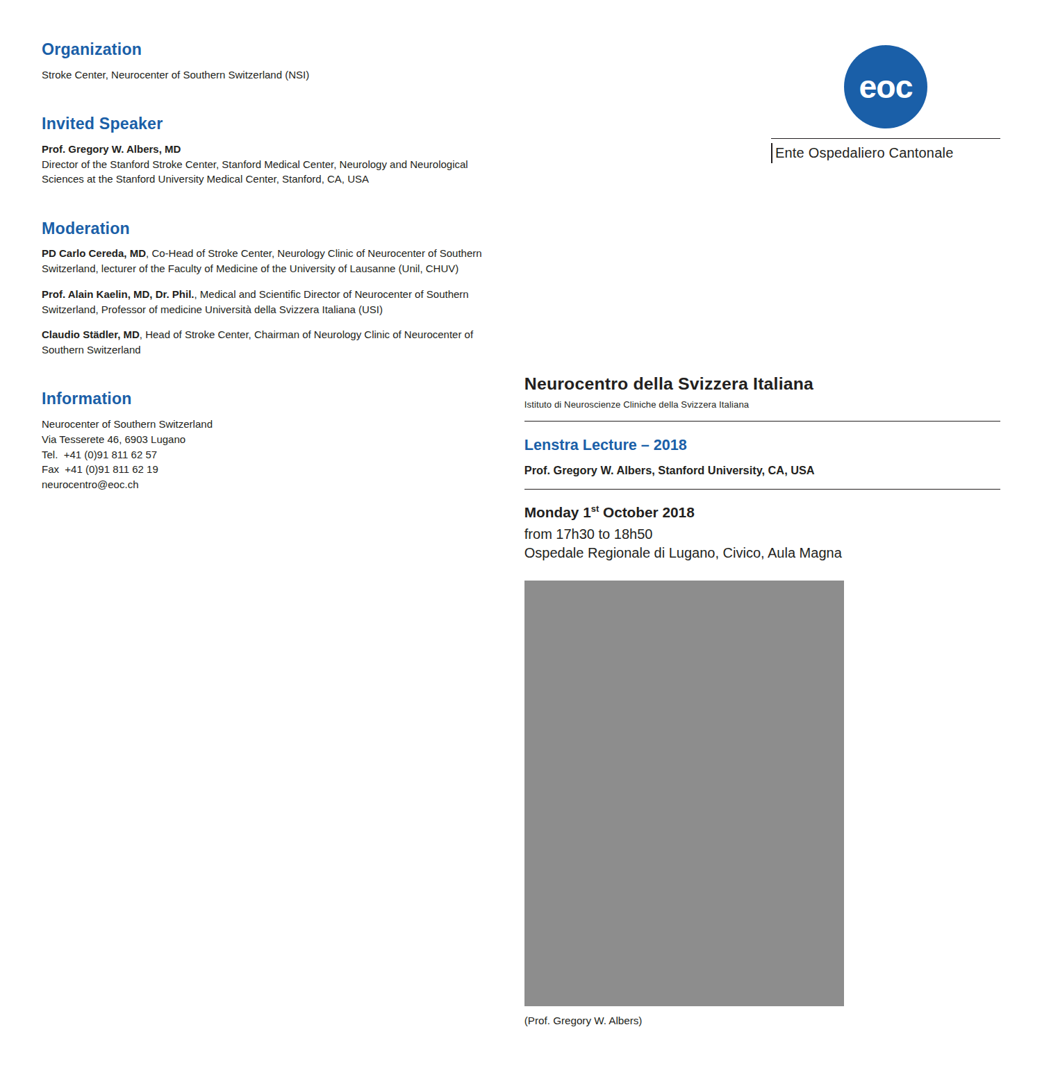Organization
Stroke Center, Neurocenter of Southern Switzerland (NSI)
Invited Speaker
Prof. Gregory W. Albers, MD
Director of the Stanford Stroke Center, Stanford Medical Center, Neurology and Neurological Sciences at the Stanford University Medical Center, Stanford, CA, USA
Moderation
PD Carlo Cereda, MD, Co-Head of Stroke Center, Neurology Clinic of Neurocenter of Southern Switzerland, lecturer of the Faculty of Medicine of the University of Lausanne (Unil, CHUV)
Prof. Alain Kaelin, MD, Dr. Phil., Medical and Scientific Director of Neurocenter of Southern Switzerland, Professor of medicine Università della Svizzera Italiana (USI)
Claudio Städler, MD, Head of Stroke Center, Chairman of Neurology Clinic of Neurocenter of Southern Switzerland
Information
Neurocenter of Southern Switzerland
Via Tesserete 46, 6903 Lugano
Tel. +41 (0)91 811 62 57
Fax +41 (0)91 811 62 19
neurocentro@eoc.ch
eoc
Ente Ospedaliero Cantonale
Neurocentro della Svizzera Italiana
Istituto di Neuroscienze Cliniche della Svizzera Italiana
Lenstra Lecture – 2018
Prof. Gregory W. Albers, Stanford University, CA, USA
Monday 1st October 2018
from 17h30 to 18h50
Ospedale Regionale di Lugano, Civico, Aula Magna
(Prof. Gregory W. Albers)